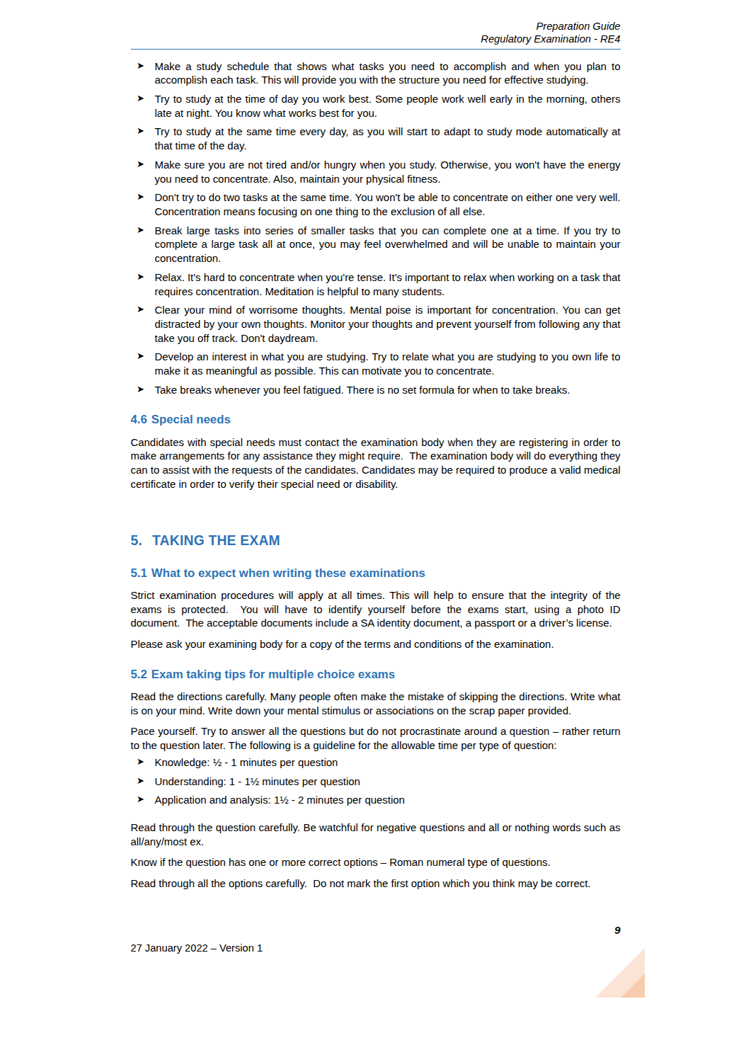Preparation Guide Regulatory Examination - RE4
Make a study schedule that shows what tasks you need to accomplish and when you plan to accomplish each task. This will provide you with the structure you need for effective studying.
Try to study at the time of day you work best. Some people work well early in the morning, others late at night. You know what works best for you.
Try to study at the same time every day, as you will start to adapt to study mode automatically at that time of the day.
Make sure you are not tired and/or hungry when you study. Otherwise, you won't have the energy you need to concentrate. Also, maintain your physical fitness.
Don't try to do two tasks at the same time. You won't be able to concentrate on either one very well. Concentration means focusing on one thing to the exclusion of all else.
Break large tasks into series of smaller tasks that you can complete one at a time. If you try to complete a large task all at once, you may feel overwhelmed and will be unable to maintain your concentration.
Relax. It's hard to concentrate when you're tense. It's important to relax when working on a task that requires concentration. Meditation is helpful to many students.
Clear your mind of worrisome thoughts. Mental poise is important for concentration. You can get distracted by your own thoughts. Monitor your thoughts and prevent yourself from following any that take you off track. Don't daydream.
Develop an interest in what you are studying. Try to relate what you are studying to you own life to make it as meaningful as possible. This can motivate you to concentrate.
Take breaks whenever you feel fatigued. There is no set formula for when to take breaks.
4.6 Special needs
Candidates with special needs must contact the examination body when they are registering in order to make arrangements for any assistance they might require. The examination body will do everything they can to assist with the requests of the candidates. Candidates may be required to produce a valid medical certificate in order to verify their special need or disability.
5. TAKING THE EXAM
5.1 What to expect when writing these examinations
Strict examination procedures will apply at all times. This will help to ensure that the integrity of the exams is protected. You will have to identify yourself before the exams start, using a photo ID document. The acceptable documents include a SA identity document, a passport or a driver’s license.
Please ask your examining body for a copy of the terms and conditions of the examination.
5.2 Exam taking tips for multiple choice exams
Read the directions carefully. Many people often make the mistake of skipping the directions. Write what is on your mind. Write down your mental stimulus or associations on the scrap paper provided.
Pace yourself. Try to answer all the questions but do not procrastinate around a question – rather return to the question later. The following is a guideline for the allowable time per type of question:
Knowledge: ½ - 1 minutes per question
Understanding: 1 - 1½ minutes per question
Application and analysis: 1½ - 2 minutes per question
Read through the question carefully. Be watchful for negative questions and all or nothing words such as all/any/most ex.
Know if the question has one or more correct options – Roman numeral type of questions.
Read through all the options carefully. Do not mark the first option which you think may be correct.
9
27 January 2022 – Version 1